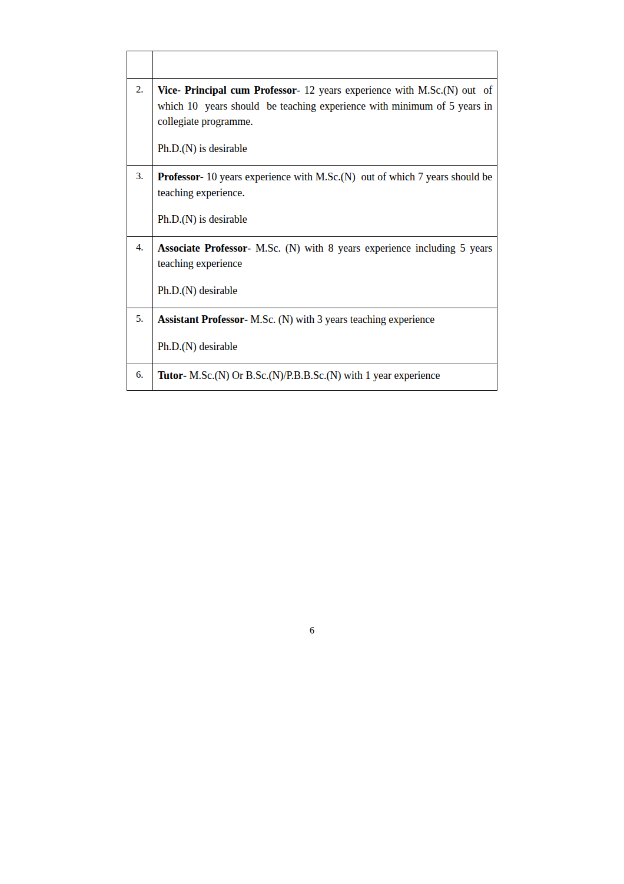| 2. | Vice- Principal cum Professor - 12 years experience with M.Sc.(N) out of which 10 years should be teaching experience with minimum of 5 years in collegiate programme. Ph.D.(N) is desirable |
| 3. | Professor- 10 years experience with M.Sc.(N) out of which 7 years should be teaching experience. Ph.D.(N) is desirable |
| 4. | Associate Professor - M.Sc. (N) with 8 years experience including 5 years teaching experience Ph.D.(N) desirable |
| 5. | Assistant Professor - M.Sc. (N) with 3 years teaching experience Ph.D.(N) desirable |
| 6. | Tutor - M.Sc.(N) Or B.Sc.(N)/P.B.B.Sc.(N) with 1 year experience |
6